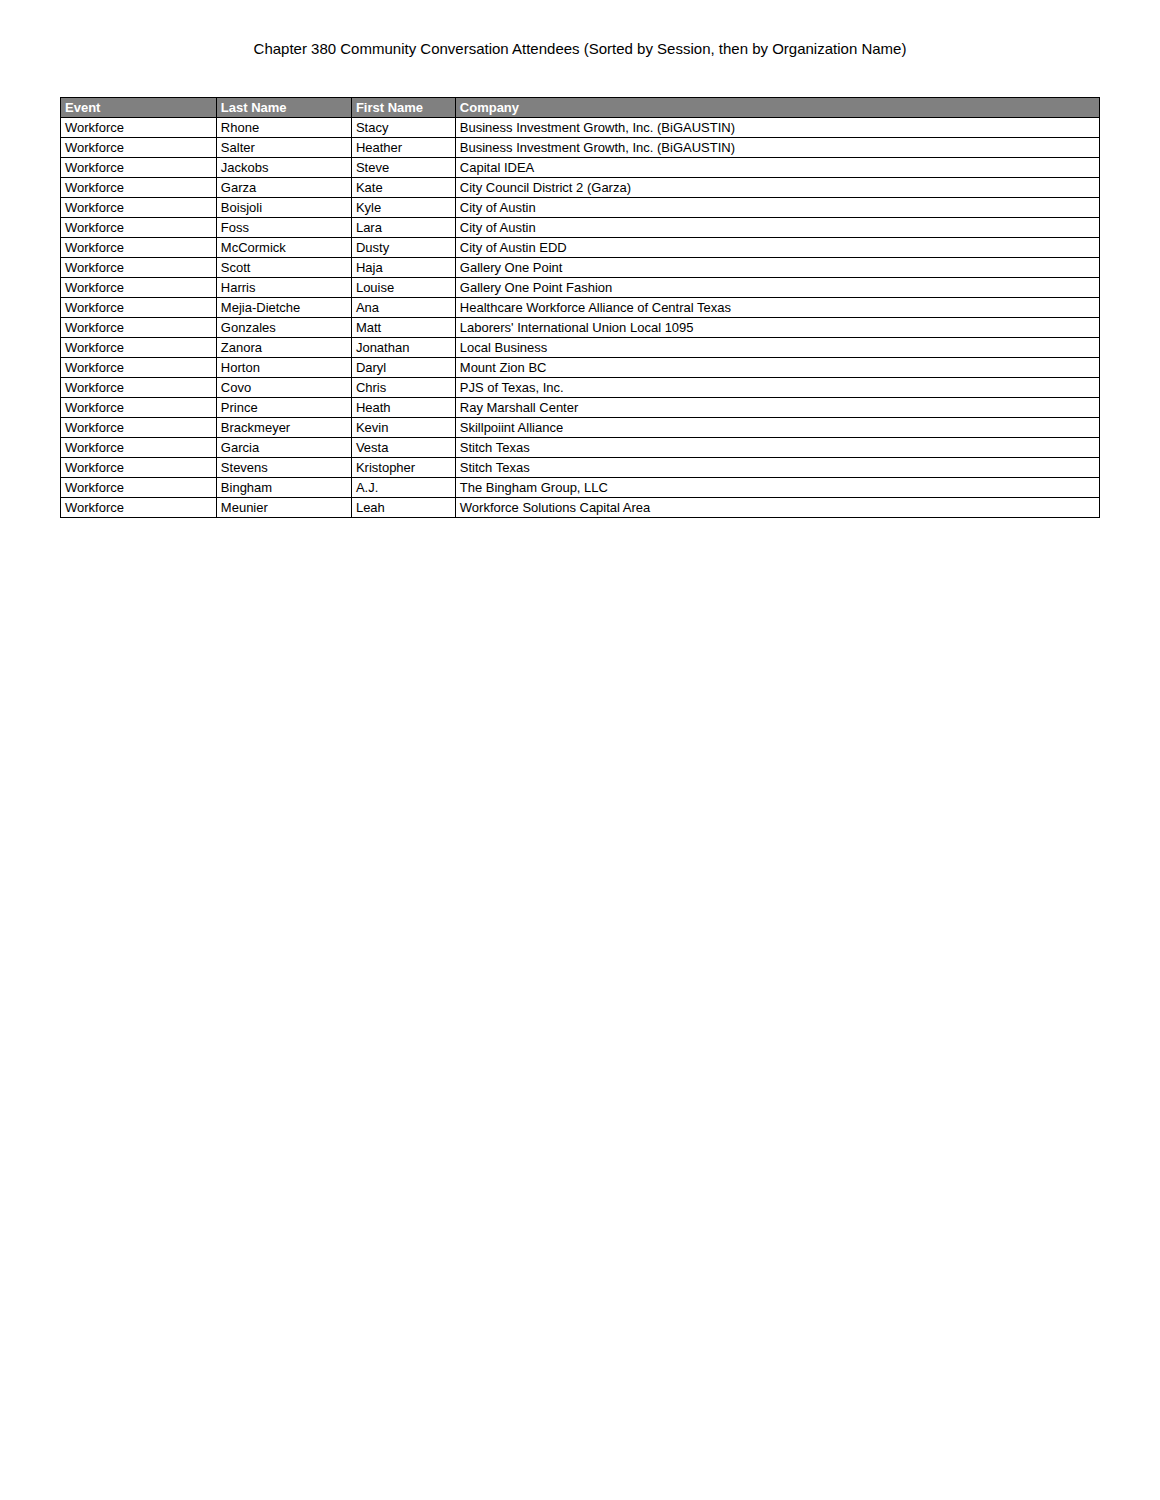Chapter 380 Community Conversation Attendees (Sorted by Session, then by Organization Name)
| Event | Last Name | First Name | Company |
| --- | --- | --- | --- |
| Workforce | Rhone | Stacy | Business Investment Growth, Inc. (BiGAUSTIN) |
| Workforce | Salter | Heather | Business Investment Growth, Inc. (BiGAUSTIN) |
| Workforce | Jackobs | Steve | Capital IDEA |
| Workforce | Garza | Kate | City Council District 2 (Garza) |
| Workforce | Boisjoli | Kyle | City of Austin |
| Workforce | Foss | Lara | City of Austin |
| Workforce | McCormick | Dusty | City of Austin EDD |
| Workforce | Scott | Haja | Gallery One Point |
| Workforce | Harris | Louise | Gallery One Point Fashion |
| Workforce | Mejia-Dietche | Ana | Healthcare Workforce Alliance of Central Texas |
| Workforce | Gonzales | Matt | Laborers' International Union Local 1095 |
| Workforce | Zanora | Jonathan | Local Business |
| Workforce | Horton | Daryl | Mount Zion BC |
| Workforce | Covo | Chris | PJS of Texas, Inc. |
| Workforce | Prince | Heath | Ray Marshall Center |
| Workforce | Brackmeyer | Kevin | Skillpoiint Alliance |
| Workforce | Garcia | Vesta | Stitch Texas |
| Workforce | Stevens | Kristopher | Stitch Texas |
| Workforce | Bingham | A.J. | The Bingham Group, LLC |
| Workforce | Meunier | Leah | Workforce Solutions Capital Area |